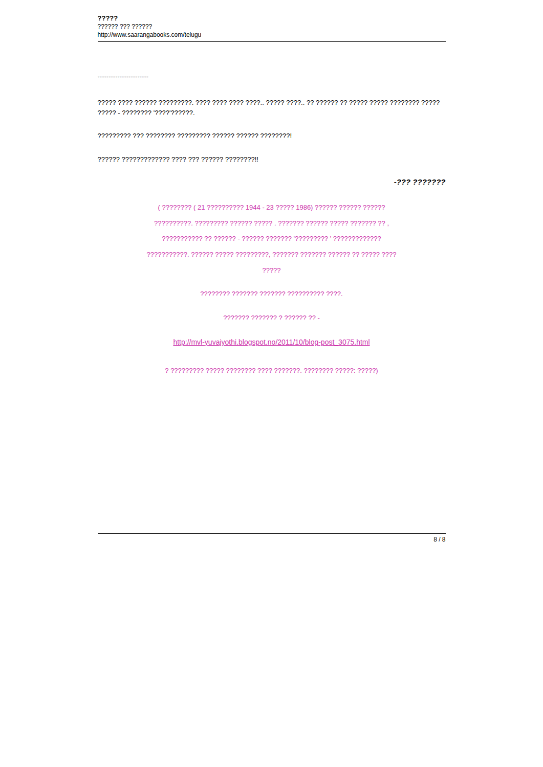?????
?????? ??? ??????
http://www.saarangabooks.com/telugu
-----------------------
????? ???? ?????? ?????????. ???? ???? ???? ????.. ????? ????.. ?? ?????? ?? ????? ????? ???????? ????? ????? - ???????? '????'??????.
????????? ??? ???????? ????????? ?????? ?????? ????????!
?????? ????????????? ???? ??? ?????? ????????!!
-??? ???????
( ???????? ( 21 ?????????? 1944 - 23 ????? 1986) ?????? ?????? ??????
??????????. ????????? ?????? ????? . ??????? ?????? ????? ??????? ?? ,
??????????? ?? ?????? - ?????? ??????? '????????? ' ?????????????
???????????. ?????? ????? ?????????, ??????? ??????? ?????? ?? ????? ????
?????
???????? ??????? ??????? ?????????? ????.
??????? ??????? ? ?????? ?? -
http://mvl-yuvajyothi.blogspot.no/2011/10/blog-post_3075.html
? ????????? ????? ???????? ???? ???????. ???????? ?????: ?????)
8 / 8